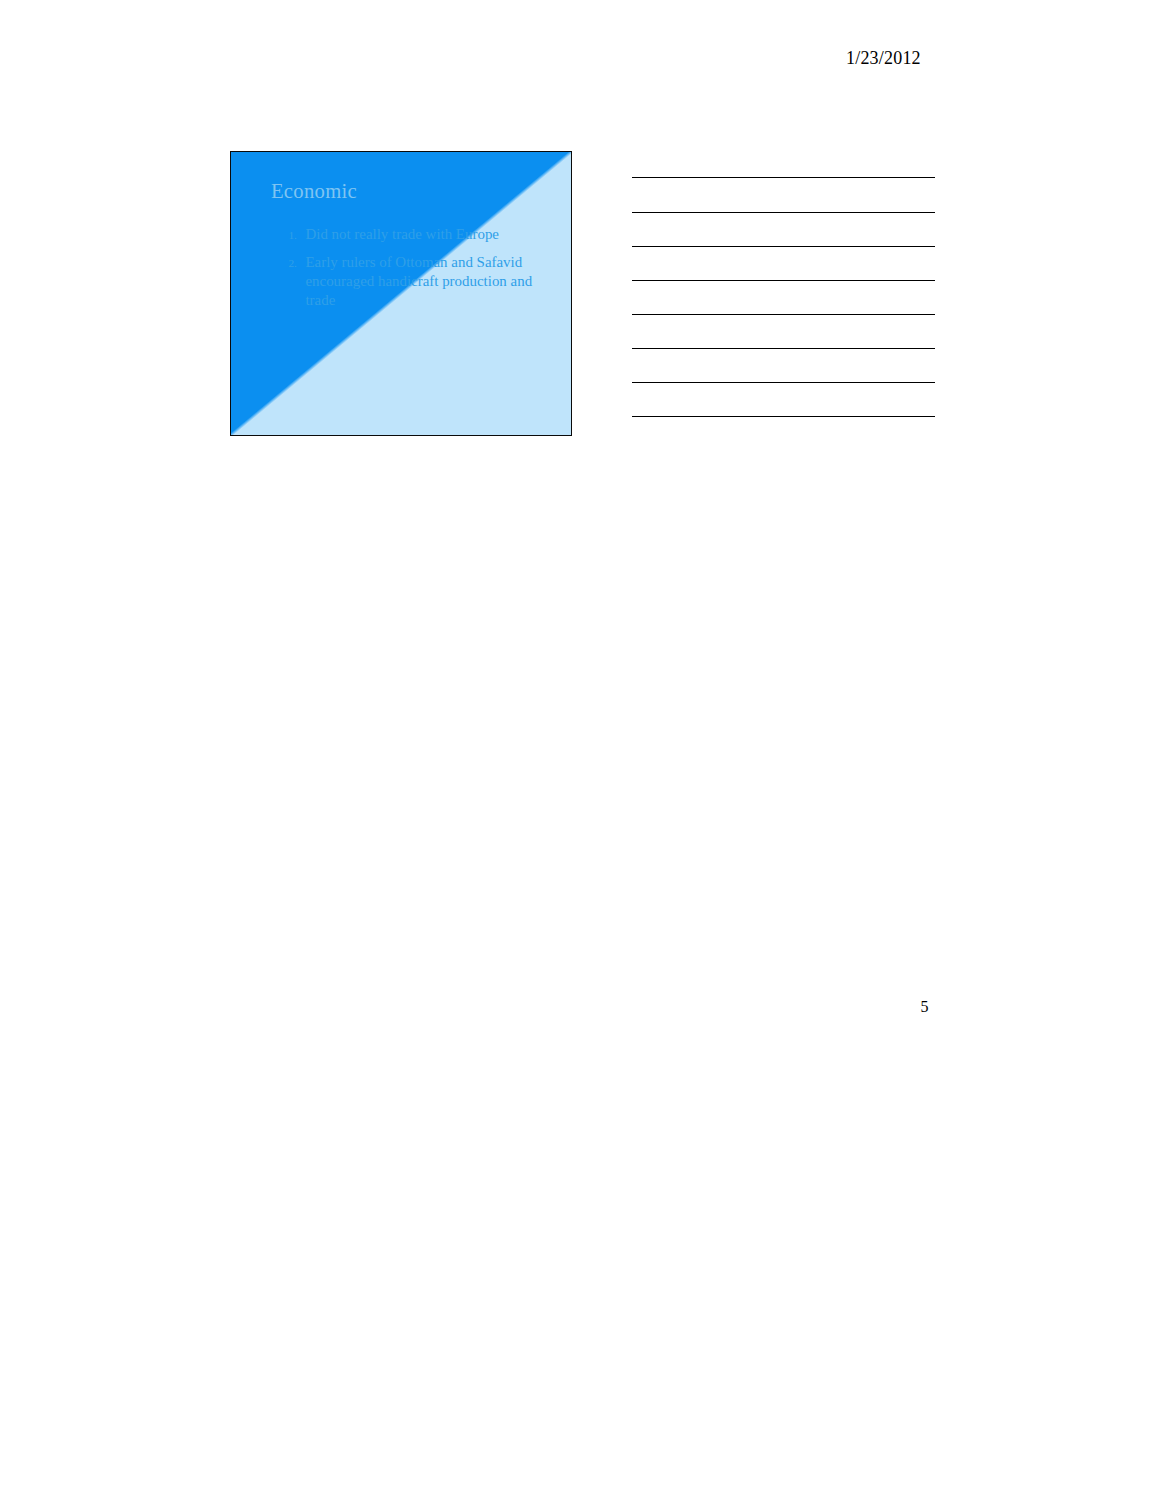1/23/2012
Economic
Did not really trade with Europe
Early rulers of Ottoman and Safavid encouraged handicraft production and trade
5